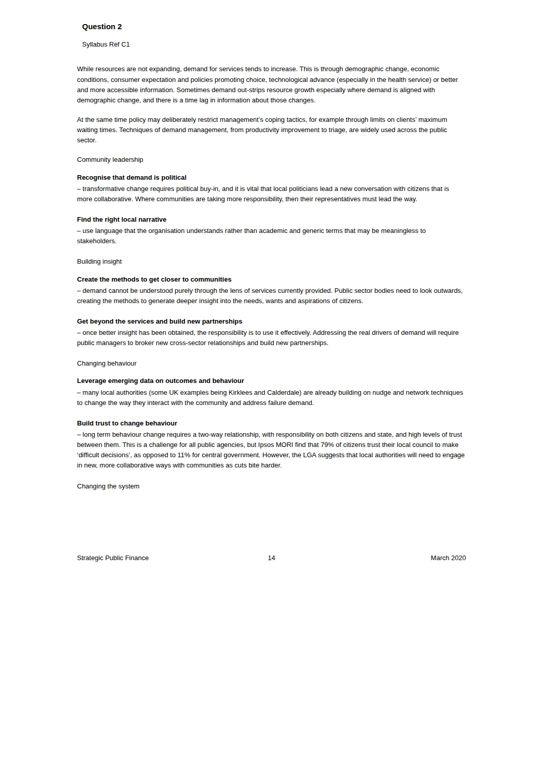Question 2
Syllabus Ref C1
While resources are not expanding, demand for services tends to increase. This is through demographic change, economic conditions, consumer expectation and policies promoting choice, technological advance (especially in the health service) or better and more accessible information. Sometimes demand out-strips resource growth especially where demand is aligned with demographic change, and there is a time lag in information about those changes.
At the same time policy may deliberately restrict management’s coping tactics, for example through limits on clients’ maximum waiting times. Techniques of demand management, from productivity improvement to triage, are widely used across the public sector.
Community leadership
Recognise that demand is political
– transformative change requires political buy-in, and it is vital that local politicians lead a new conversation with citizens that is more collaborative. Where communities are taking more responsibility, then their representatives must lead the way.
Find the right local narrative
– use language that the organisation understands rather than academic and generic terms that may be meaningless to stakeholders.
Building insight
Create the methods to get closer to communities
– demand cannot be understood purely through the lens of services currently provided. Public sector bodies need to look outwards, creating the methods to generate deeper insight into the needs, wants and aspirations of citizens.
Get beyond the services and build new partnerships
– once better insight has been obtained, the responsibility is to use it effectively. Addressing the real drivers of demand will require public managers to broker new cross-sector relationships and build new partnerships.
Changing behaviour
Leverage emerging data on outcomes and behaviour
– many local authorities (some UK examples being Kirklees and Calderdale) are already building on nudge and network techniques to change the way they interact with the community and address failure demand.
Build trust to change behaviour
– long term behaviour change requires a two-way relationship, with responsibility on both citizens and state, and high levels of trust between them. This is a challenge for all public agencies, but Ipsos MORI find that 79% of citizens trust their local council to make ‘difficult decisions’, as opposed to 11% for central government. However, the LGA suggests that local authorities will need to engage in new, more collaborative ways with communities as cuts bite harder.
Changing the system
Strategic Public Finance
14
March 2020